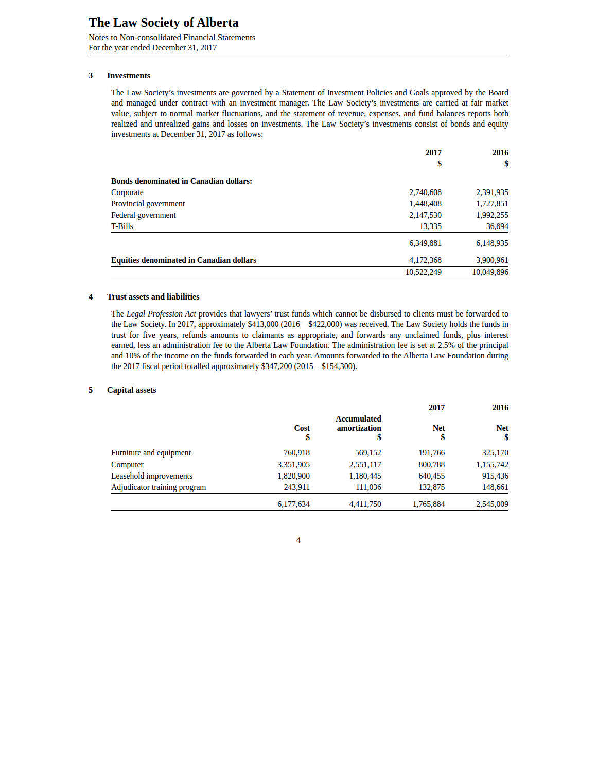The Law Society of Alberta
Notes to Non-consolidated Financial Statements
For the year ended December 31, 2017
3
Investments
The Law Society’s investments are governed by a Statement of Investment Policies and Goals approved by the Board and managed under contract with an investment manager. The Law Society’s investments are carried at fair market value, subject to normal market fluctuations, and the statement of revenue, expenses, and fund balances reports both realized and unrealized gains and losses on investments. The Law Society’s investments consist of bonds and equity investments at December 31, 2017 as follows:
| | 2017 | 2016 |
| --- | --- | --- |
| | $ | $ |
| Bonds denominated in Canadian dollars: | | |
| Corporate | 2,740,608 | 2,391,935 |
| Provincial government | 1,448,408 | 1,727,851 |
| Federal government | 2,147,530 | 1,992,255 |
| T-Bills | 13,335 | 36,894 |
| | 6,349,881 | 6,148,935 |
| Equities denominated in Canadian dollars | 4,172,368 | 3,900,961 |
| | 10,522,249 | 10,049,896 |
4
Trust assets and liabilities
The Legal Profession Act provides that lawyers’ trust funds which cannot be disbursed to clients must be forwarded to the Law Society. In 2017, approximately $413,000 (2016 – $422,000) was received. The Law Society holds the funds in trust for five years, refunds amounts to claimants as appropriate, and forwards any unclaimed funds, plus interest earned, less an administration fee to the Alberta Law Foundation. The administration fee is set at 2.5% of the principal and 10% of the income on the funds forwarded in each year. Amounts forwarded to the Alberta Law Foundation during the 2017 fiscal period totalled approximately $347,200 (2015 – $154,300).
5
Capital assets
| | 2017 | 2016 |
| --- | --- | --- |
| | Cost $ | Accumulated amortization $ | Net $ | Net $ |
| Furniture and equipment | 760,918 | 569,152 | 191,766 | 325,170 |
| Computer | 3,351,905 | 2,551,117 | 800,788 | 1,155,742 |
| Leasehold improvements | 1,820,900 | 1,180,445 | 640,455 | 915,436 |
| Adjudicator training program | 243,911 | 111,036 | 132,875 | 148,661 |
| | 6,177,634 | 4,411,750 | 1,765,884 | 2,545,009 |
4